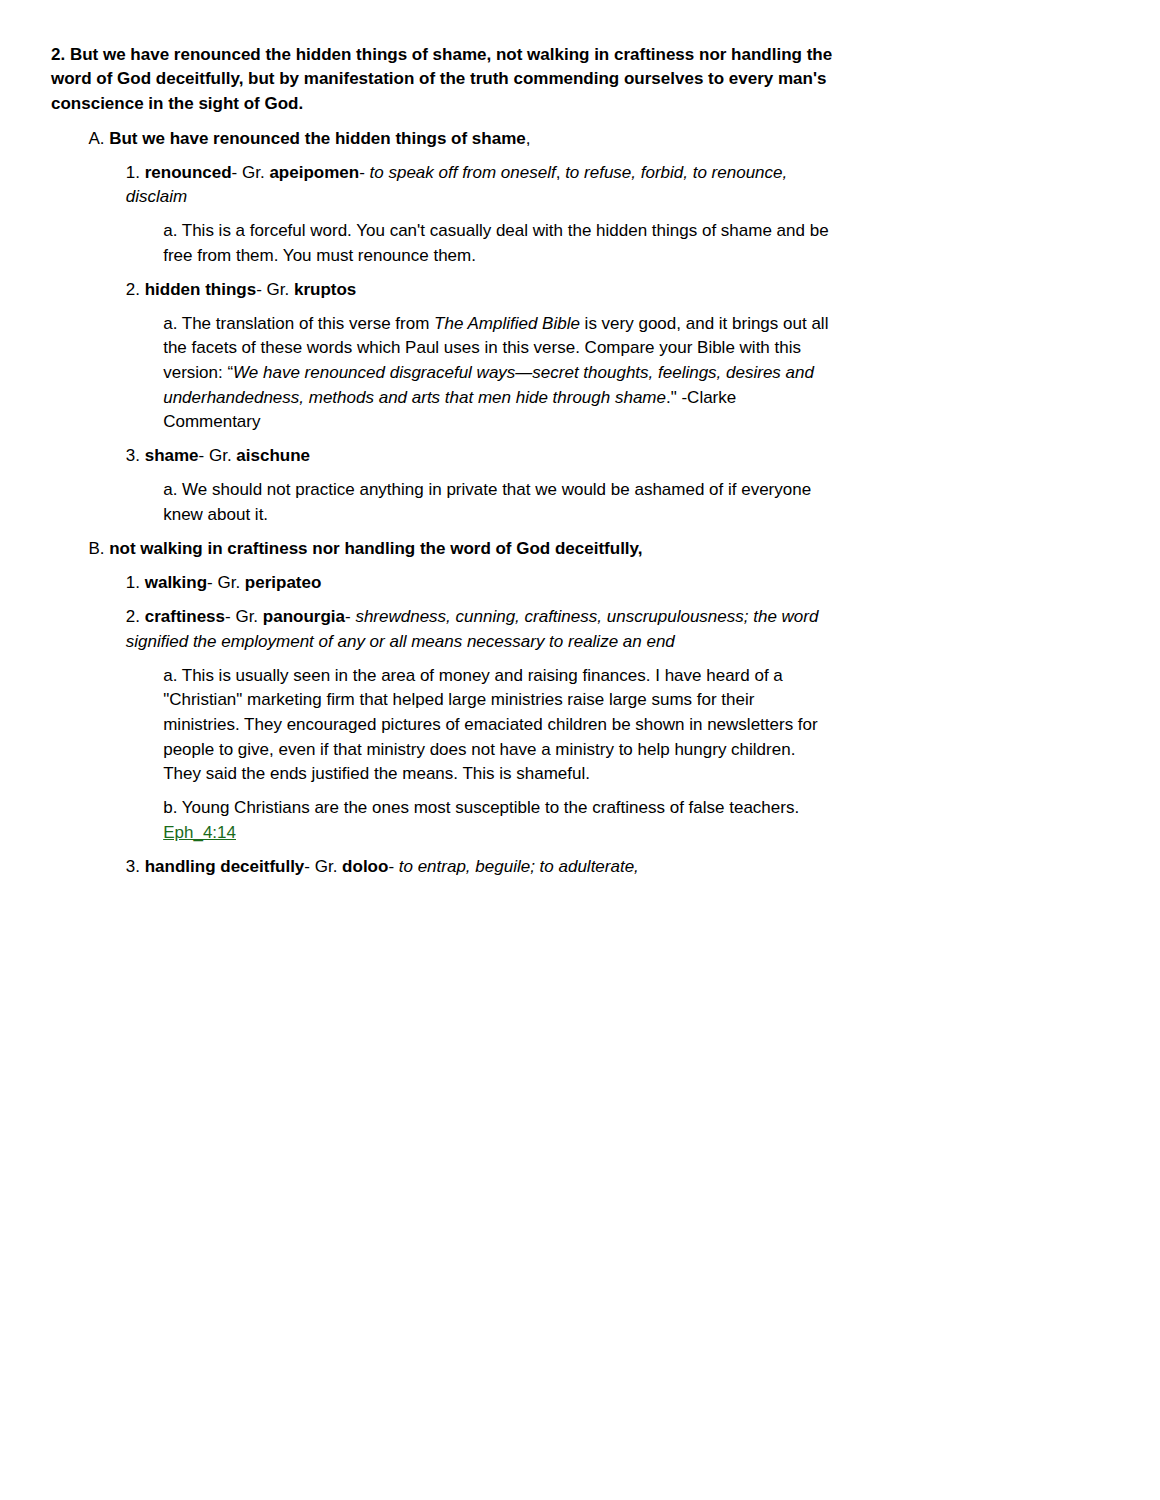2. But we have renounced the hidden things of shame, not walking in craftiness nor handling the word of God deceitfully, but by manifestation of the truth commending ourselves to every man's conscience in the sight of God.
A. But we have renounced the hidden things of shame,
1. renounced- Gr. apeipomen- to speak off from oneself, to refuse, forbid, to renounce, disclaim
a. This is a forceful word. You can't casually deal with the hidden things of shame and be free from them. You must renounce them.
2. hidden things- Gr. kruptos
a. The translation of this verse from The Amplified Bible is very good, and it brings out all the facets of these words which Paul uses in this verse. Compare your Bible with this version: “We have renounced disgraceful ways—secret thoughts, feelings, desires and underhandedness, methods and arts that men hide through shame." -Clarke Commentary
3. shame- Gr. aischune
a. We should not practice anything in private that we would be ashamed of if everyone knew about it.
B. not walking in craftiness nor handling the word of God deceitfully,
1. walking- Gr. peripateo
2. craftiness- Gr. panourgia- shrewdness, cunning, craftiness, unscrupulousness; the word signified the employment of any or all means necessary to realize an end
a. This is usually seen in the area of money and raising finances. I have heard of a "Christian" marketing firm that helped large ministries raise large sums for their ministries. They encouraged pictures of emaciated children be shown in newsletters for people to give, even if that ministry does not have a ministry to help hungry children. They said the ends justified the means. This is shameful.
b. Young Christians are the ones most susceptible to the craftiness of false teachers. Eph_4:14
3. handling deceitfully- Gr. doloo- to entrap, beguile; to adulterate,